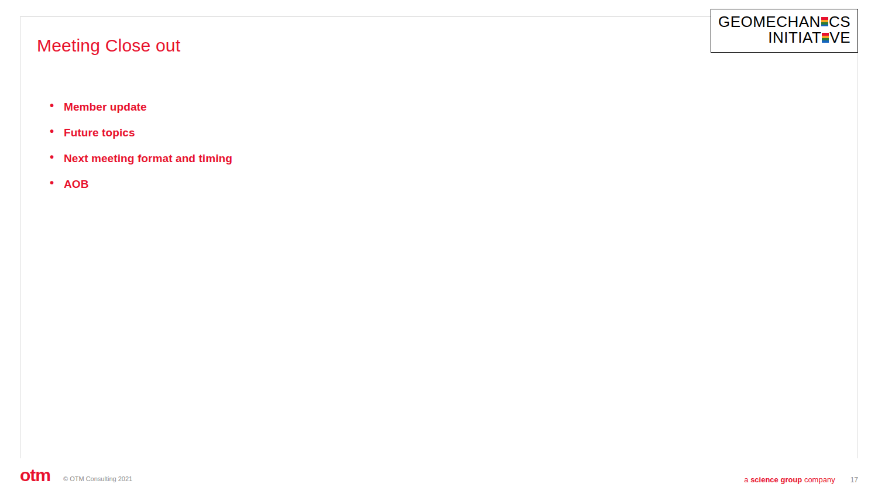GEOMECHAN CS INITIAT VE
Meeting Close out
Member update
Future topics
Next meeting format and timing
AOB
otm © OTM Consulting 2021
a science group company 17